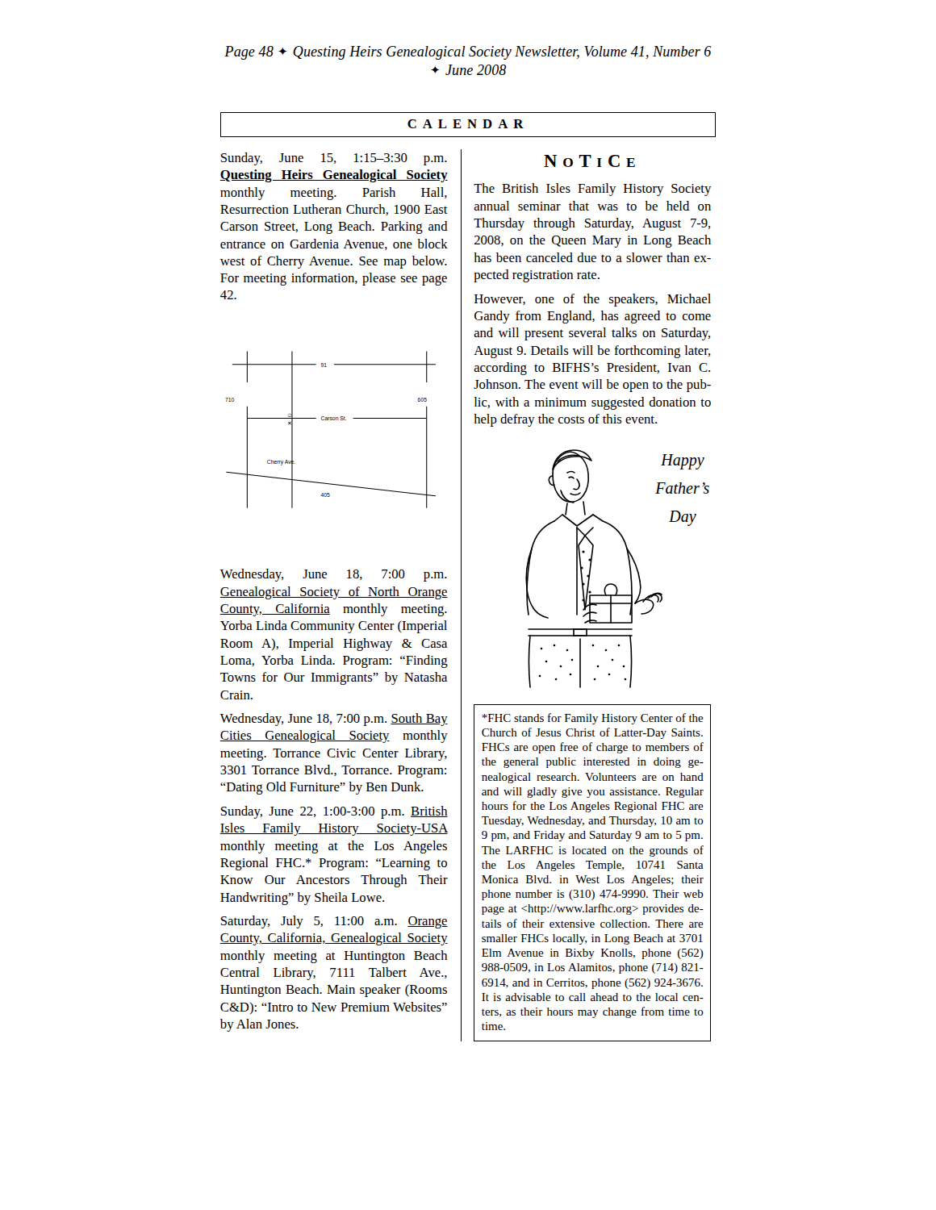Page 48 ✦ Questing Heirs Genealogical Society Newsletter, Volume 41, Number 6 ✦ June 2008
CALENDAR
Sunday, June 15, 1:15–3:30 p.m. Questing Heirs Genealogical Society monthly meeting. Parish Hall, Resurrection Lutheran Church, 1900 East Carson Street, Long Beach. Parking and entrance on Gardenia Avenue, one block west of Cherry Avenue. See map below. For meeting information, please see page 42.
91 710 605 Carson St. Cherry Ave. 405 ✩ ✕
Wednesday, June 18, 7:00 p.m. Genealogical Society of North Orange County, California monthly meeting. Yorba Linda Community Center (Imperial Room A), Imperial Highway & Casa Loma, Yorba Linda. Program: “Finding Towns for Our Immigrants” by Natasha Crain.
Wednesday, June 18, 7:00 p.m. South Bay Cities Genealogical Society monthly meeting. Torrance Civic Center Library, 3301 Torrance Blvd., Torrance. Program: “Dating Old Furniture” by Ben Dunk.
Sunday, June 22, 1:00-3:00 p.m. British Isles Family History Society-USA monthly meeting at the Los Angeles Regional FHC.* Program: “Learning to Know Our Ancestors Through Their Handwriting” by Sheila Lowe.
Saturday, July 5, 11:00 a.m. Orange County, California, Genealogical Society monthly meeting at Huntington Beach Central Library, 7111 Talbert Ave., Huntington Beach. Main speaker (Rooms C&D): “Intro to New Premium Websites” by Alan Jones.
NOTICE
The British Isles Family History Society annual seminar that was to be held on Thursday through Saturday, August 7-9, 2008, on the Queen Mary in Long Beach has been canceled due to a slower than expected registration rate.
However, one of the speakers, Michael Gandy from England, has agreed to come and will present several talks on Saturday, August 9. Details will be forthcoming later, according to BIFHS’s President, Ivan C. Johnson. The event will be open to the public, with a minimum suggested donation to help defray the costs of this event.
Happy
Father’s
Day
*FHC stands for Family History Center of the Church of Jesus Christ of Latter-Day Saints. FHCs are open free of charge to members of the general public interested in doing genealogical research. Volunteers are on hand and will gladly give you assistance. Regular hours for the Los Angeles Regional FHC are Tuesday, Wednesday, and Thursday, 10 am to 9 pm, and Friday and Saturday 9 am to 5 pm. The LARFHC is located on the grounds of the Los Angeles Temple, 10741 Santa Monica Blvd. in West Los Angeles; their phone number is (310) 474-9990. Their web page at <http://www.larfhc.org> provides details of their extensive collection. There are smaller FHCs locally, in Long Beach at 3701 Elm Avenue in Bixby Knolls, phone (562) 988-0509, in Los Alamitos, phone (714) 821-6914, and in Cerritos, phone (562) 924-3676. It is advisable to call ahead to the local centers, as their hours may change from time to time.